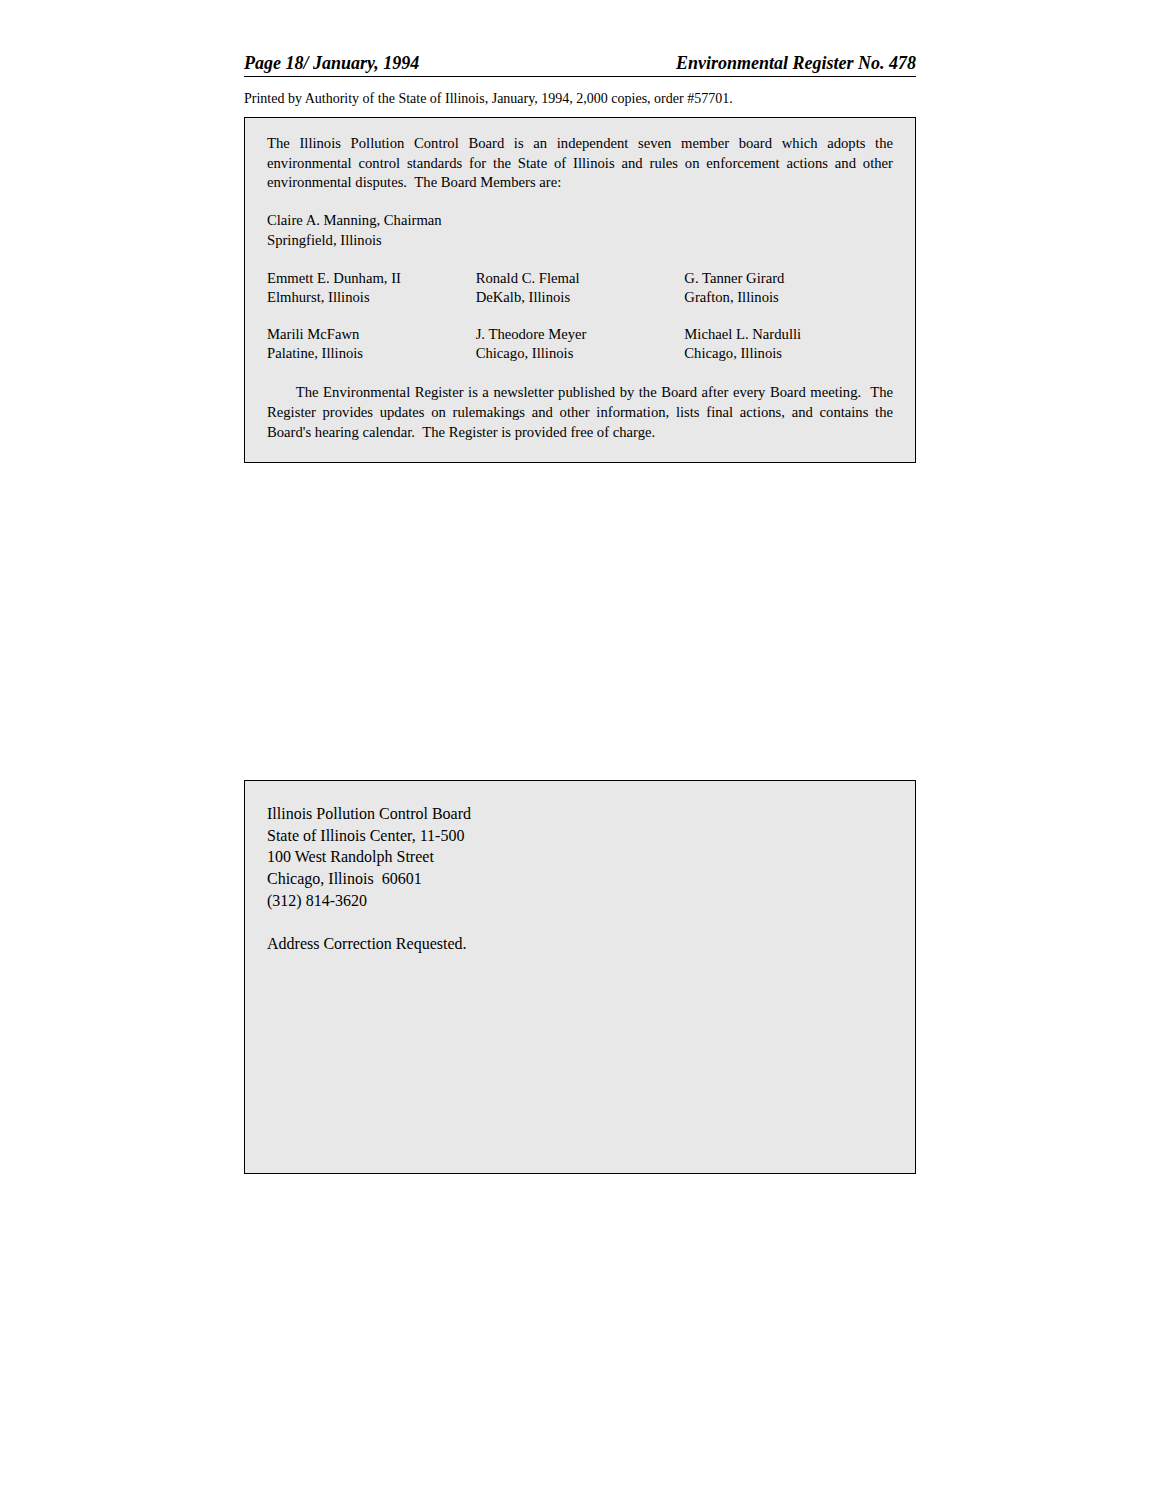Page 18/ January, 1994 Environmental Register No. 478
Printed by Authority of the State of Illinois, January, 1994, 2,000 copies, order #57701.
The Illinois Pollution Control Board is an independent seven member board which adopts the environmental control standards for the State of Illinois and rules on enforcement actions and other environmental disputes. The Board Members are:
Claire A. Manning, Chairman
Springfield, Illinois
| Emmett E. Dunham, II Elmhurst, Illinois | Ronald C. Flemal DeKalb, Illinois | G. Tanner Girard Grafton, Illinois |
| Marili McFawn Palatine, Illinois | J. Theodore Meyer Chicago, Illinois | Michael L. Nardulli Chicago, Illinois |
The Environmental Register is a newsletter published by the Board after every Board meeting. The Register provides updates on rulemakings and other information, lists final actions, and contains the Board's hearing calendar. The Register is provided free of charge.
Illinois Pollution Control Board
State of Illinois Center, 11-500
100 West Randolph Street
Chicago, Illinois 60601
(312) 814-3620
Address Correction Requested.